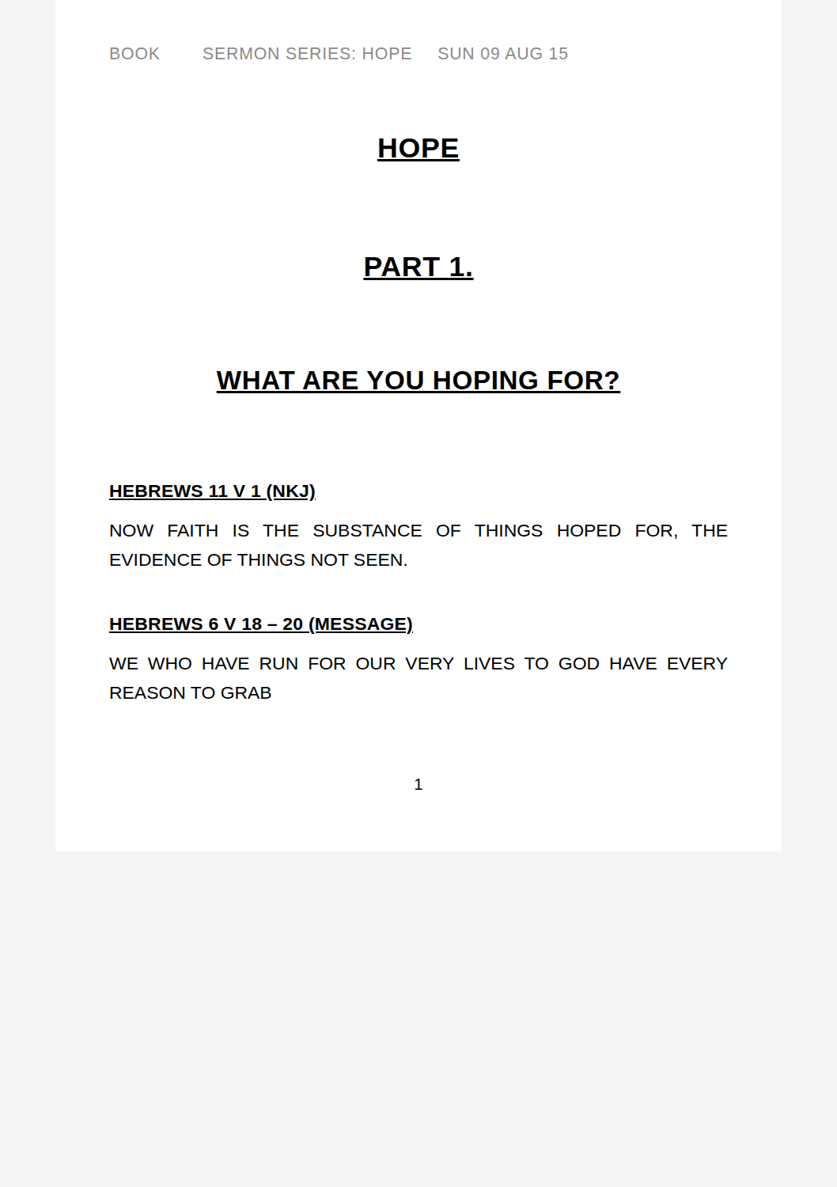BOOK SERMON SERIES: HOPE SUN 09 AUG 15
HOPE
PART 1.
WHAT ARE YOU HOPING FOR?
HEBREWS 11 V 1 (NKJ)
Now faith is the substance of things hoped for, the evidence of things not seen.
HEBREWS 6 V 18 – 20 (MESSAGE)
We who have run for our very lives to God have every reason to grab
1